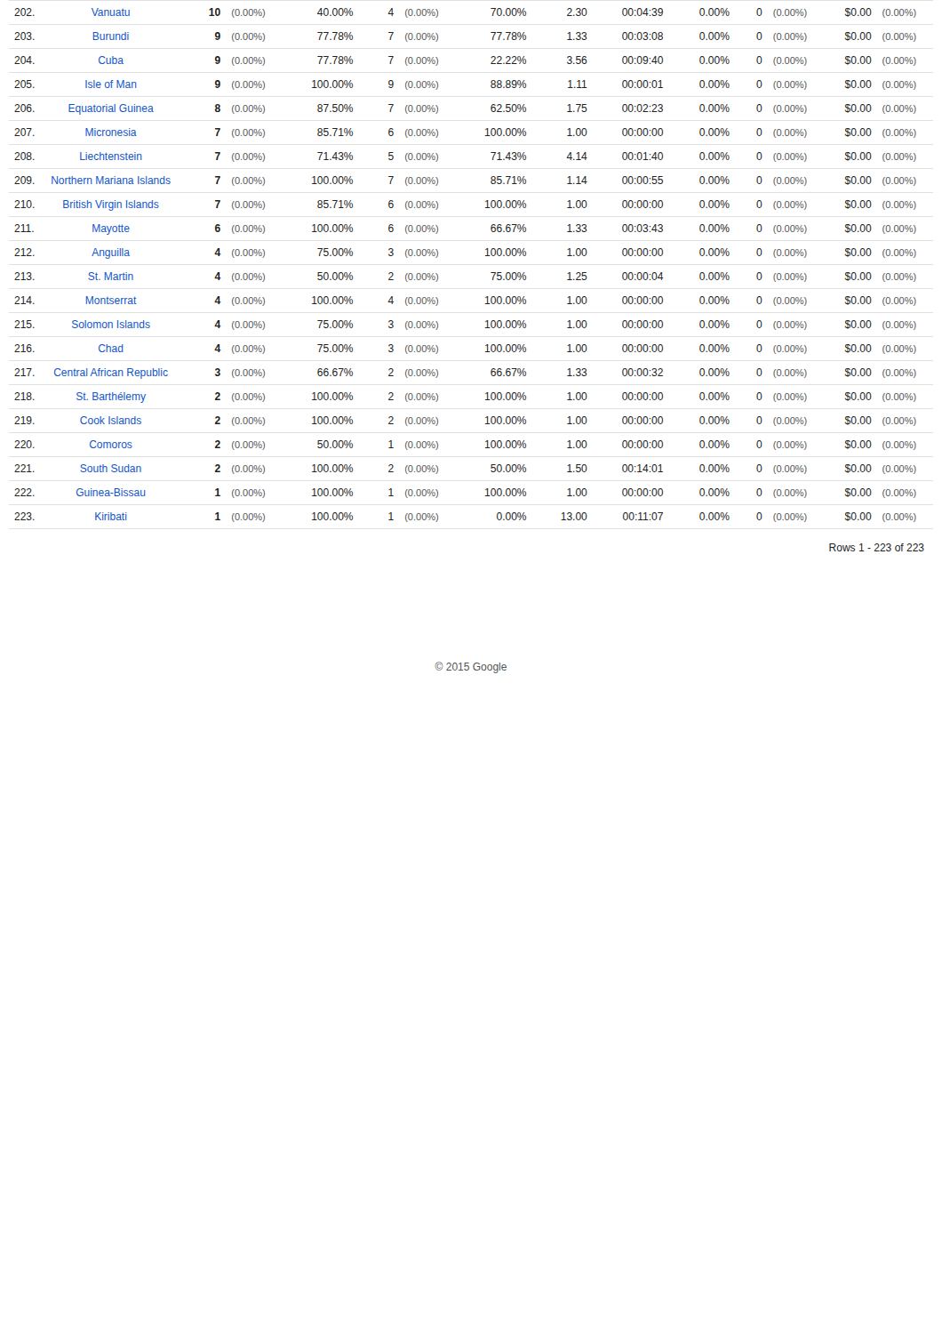| 202. | Vanuatu | 10 | (0.00%) | 40.00% | 4 | (0.00%) | 70.00% | 2.30 | 00:04:39 | 0.00% | 0 | (0.00%) | $0.00 | (0.00%) |
| 203. | Burundi | 9 | (0.00%) | 77.78% | 7 | (0.00%) | 77.78% | 1.33 | 00:03:08 | 0.00% | 0 | (0.00%) | $0.00 | (0.00%) |
| 204. | Cuba | 9 | (0.00%) | 77.78% | 7 | (0.00%) | 22.22% | 3.56 | 00:09:40 | 0.00% | 0 | (0.00%) | $0.00 | (0.00%) |
| 205. | Isle of Man | 9 | (0.00%) | 100.00% | 9 | (0.00%) | 88.89% | 1.11 | 00:00:01 | 0.00% | 0 | (0.00%) | $0.00 | (0.00%) |
| 206. | Equatorial Guinea | 8 | (0.00%) | 87.50% | 7 | (0.00%) | 62.50% | 1.75 | 00:02:23 | 0.00% | 0 | (0.00%) | $0.00 | (0.00%) |
| 207. | Micronesia | 7 | (0.00%) | 85.71% | 6 | (0.00%) | 100.00% | 1.00 | 00:00:00 | 0.00% | 0 | (0.00%) | $0.00 | (0.00%) |
| 208. | Liechtenstein | 7 | (0.00%) | 71.43% | 5 | (0.00%) | 71.43% | 4.14 | 00:01:40 | 0.00% | 0 | (0.00%) | $0.00 | (0.00%) |
| 209. | Northern Mariana Islands | 7 | (0.00%) | 100.00% | 7 | (0.00%) | 85.71% | 1.14 | 00:00:55 | 0.00% | 0 | (0.00%) | $0.00 | (0.00%) |
| 210. | British Virgin Islands | 7 | (0.00%) | 85.71% | 6 | (0.00%) | 100.00% | 1.00 | 00:00:00 | 0.00% | 0 | (0.00%) | $0.00 | (0.00%) |
| 211. | Mayotte | 6 | (0.00%) | 100.00% | 6 | (0.00%) | 66.67% | 1.33 | 00:03:43 | 0.00% | 0 | (0.00%) | $0.00 | (0.00%) |
| 212. | Anguilla | 4 | (0.00%) | 75.00% | 3 | (0.00%) | 100.00% | 1.00 | 00:00:00 | 0.00% | 0 | (0.00%) | $0.00 | (0.00%) |
| 213. | St. Martin | 4 | (0.00%) | 50.00% | 2 | (0.00%) | 75.00% | 1.25 | 00:00:04 | 0.00% | 0 | (0.00%) | $0.00 | (0.00%) |
| 214. | Montserrat | 4 | (0.00%) | 100.00% | 4 | (0.00%) | 100.00% | 1.00 | 00:00:00 | 0.00% | 0 | (0.00%) | $0.00 | (0.00%) |
| 215. | Solomon Islands | 4 | (0.00%) | 75.00% | 3 | (0.00%) | 100.00% | 1.00 | 00:00:00 | 0.00% | 0 | (0.00%) | $0.00 | (0.00%) |
| 216. | Chad | 4 | (0.00%) | 75.00% | 3 | (0.00%) | 100.00% | 1.00 | 00:00:00 | 0.00% | 0 | (0.00%) | $0.00 | (0.00%) |
| 217. | Central African Republic | 3 | (0.00%) | 66.67% | 2 | (0.00%) | 66.67% | 1.33 | 00:00:32 | 0.00% | 0 | (0.00%) | $0.00 | (0.00%) |
| 218. | St. Barthélemy | 2 | (0.00%) | 100.00% | 2 | (0.00%) | 100.00% | 1.00 | 00:00:00 | 0.00% | 0 | (0.00%) | $0.00 | (0.00%) |
| 219. | Cook Islands | 2 | (0.00%) | 100.00% | 2 | (0.00%) | 100.00% | 1.00 | 00:00:00 | 0.00% | 0 | (0.00%) | $0.00 | (0.00%) |
| 220. | Comoros | 2 | (0.00%) | 50.00% | 1 | (0.00%) | 100.00% | 1.00 | 00:00:00 | 0.00% | 0 | (0.00%) | $0.00 | (0.00%) |
| 221. | South Sudan | 2 | (0.00%) | 100.00% | 2 | (0.00%) | 50.00% | 1.50 | 00:14:01 | 0.00% | 0 | (0.00%) | $0.00 | (0.00%) |
| 222. | Guinea-Bissau | 1 | (0.00%) | 100.00% | 1 | (0.00%) | 100.00% | 1.00 | 00:00:00 | 0.00% | 0 | (0.00%) | $0.00 | (0.00%) |
| 223. | Kiribati | 1 | (0.00%) | 100.00% | 1 | (0.00%) | 0.00% | 13.00 | 00:11:07 | 0.00% | 0 | (0.00%) | $0.00 | (0.00%) |
Rows 1 - 223 of 223
© 2015 Google